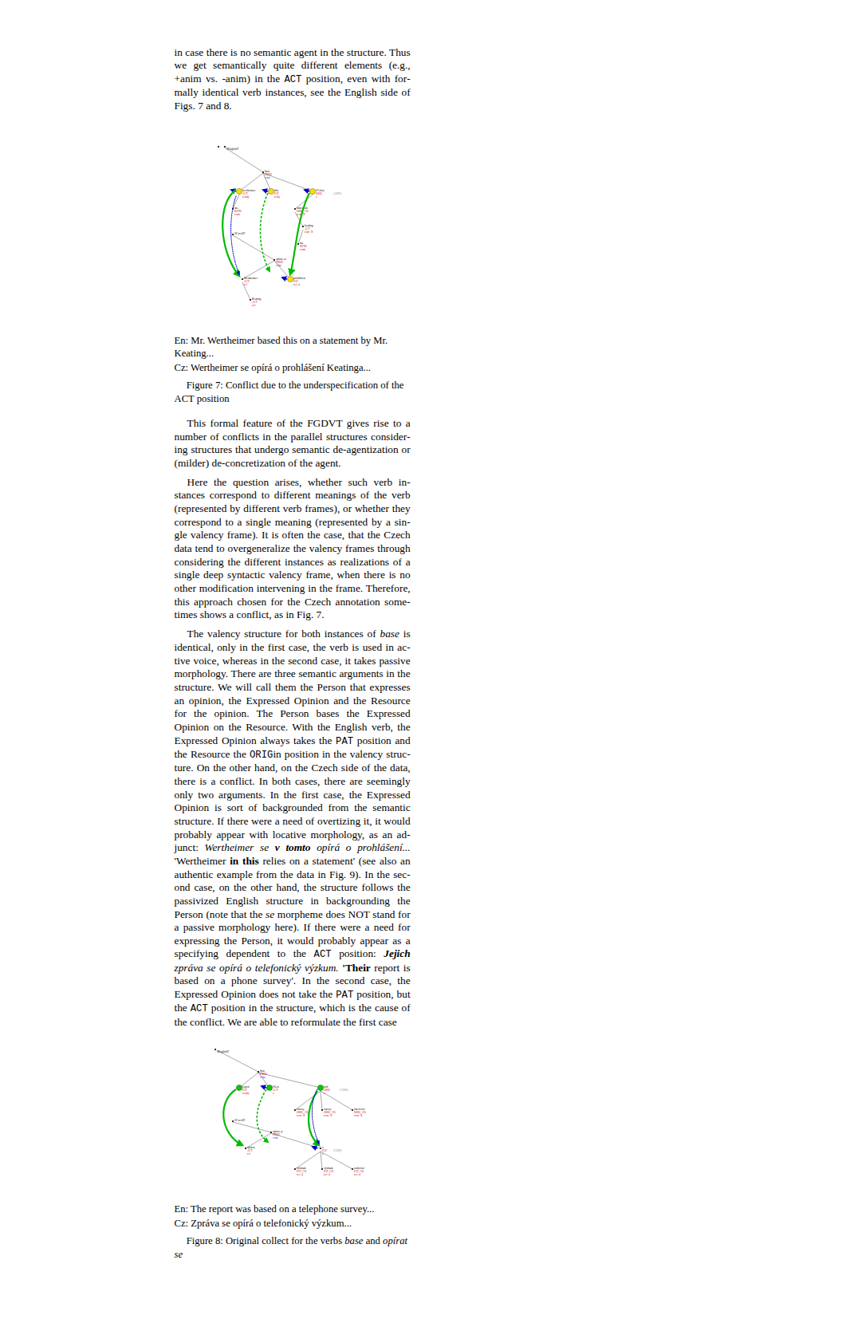in case there is no semantic agent in the structure. Thus we get semantically quite different elements (e.g., +anim vs. -anim) in the ACT position, even with formally identical verb instances, see the English side of Figs. 7 and 8.
SEnglishT base PRED v:fin wertheimer ACT n:subj this PAT n:obj #Colon ORIG (APPS) x mr. RSTR n:attr statement ORIG_CO n:on+X keating ACT n:by+X mr. RSTR n:attr SCzechT opírat_se PRED v:fin Wertheimer ACT n:1 prohlášení PAT n:o+4 Keating ACT n:2
En: Mr. Wertheimer based this on a statement by Mr. Keating...
Cz: Wertheimer se opírá o prohlášení Keatinga...
Figure 7: Conflict due to the underspecification of the ACT position
This formal feature of the FGDVT gives rise to a number of conflicts in the parallel structures considering structures that undergo semantic de-agentization or (milder) de-concretization of the agent.
Here the question arises, whether such verb instances correspond to different meanings of the verb (represented by different verb frames), or whether they correspond to a single meaning (represented by a single valency frame). It is often the case, that the Czech data tend to overgeneralize the valency frames through considering the different instances as realizations of a single deep syntactic valency frame, when there is no other modification intervening in the frame. Therefore, this approach chosen for the Czech annotation sometimes shows a conflict, as in Fig. 7.
The valency structure for both instances of base is identical, only in the first case, the verb is used in active voice, whereas in the second case, it takes passive morphology. There are three semantic arguments in the structure. We will call them the Person that expresses an opinion, the Expressed Opinion and the Resource for the opinion. The Person bases the Expressed Opinion on the Resource. With the English verb, the Expressed Opinion always takes the PAT position and the Resource the ORIGin position in the valency structure. On the other hand, on the Czech side of the data, there is a conflict. In both cases, there are seemingly only two arguments. In the first case, the Expressed Opinion is sort of backgrounded from the semantic structure. If there were a need of overtizing it, it would probably appear with locative morphology, as an adjunct: Wertheimer se v tomto opírá o prohlášení... 'Wertheimer in this relies on a statement' (see also an authentic example from the data in Fig. 9). In the second case, on the other hand, the structure follows the passivized English structure in backgrounding the Person (note that the se morpheme does NOT stand for a passive morphology here). If there were a need for expressing the Person, it would probably appear as a specifying dependent to the ACT position: Jejich zpráva se opírá o telefonický výzkum. 'Their report is based on a phone survey'. In the second case, the Expressed Opinion does not take the PAT position, but the ACT position in the structure, which is the cause of the conflict. We are able to reformulate the first case
SEnglishT base PRED v:fin report PAT n:subj #Gen ACT x and ORIG (CONJ) x survey ORIG_CO n:on+X survey ORIG_CO n:on+X interview ORIG_CO n:on+X SCzechT opírat_se PRED v:fin zpráva ACT n:1 a PAT (CONJ) x výzkum PAT_CO n:o+4 výzkum PAT_CO n:o+4 rozhovor PAT_CO n:o+4
En: The report was based on a telephone survey...
Cz: Zpráva se opírá o telefonický výzkum...
Figure 8: Original collect for the verbs base and opírat se